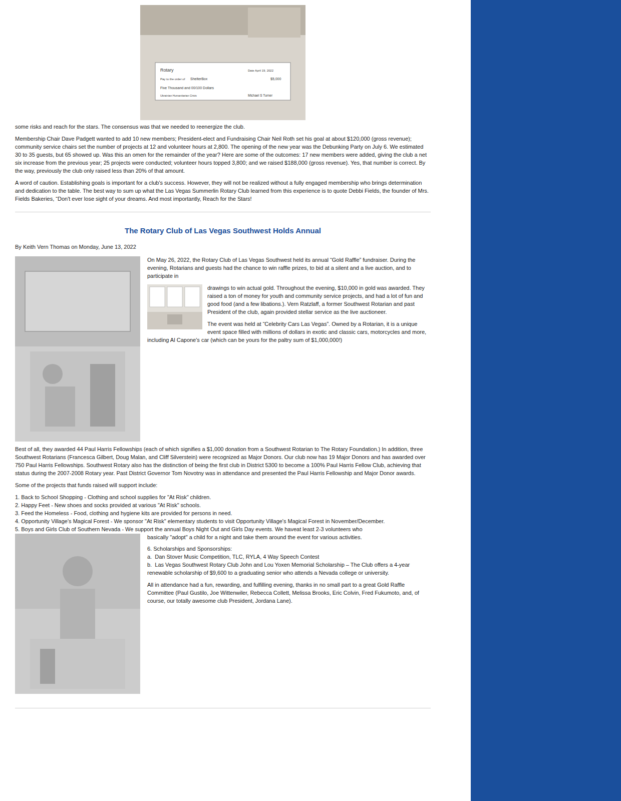some risks and reach for the stars. The consensus was that we needed to reenergize the club.
Membership Chair Dave Padgett wanted to add 10 new members; President-elect and Fundraising Chair Neil Roth set his goal at about $120,000 (gross revenue); community service chairs set the number of projects at 12 and volunteer hours at 2,800. The opening of the new year was the Debunking Party on July 6. We estimated 30 to 35 guests, but 65 showed up. Was this an omen for the remainder of the year? Here are some of the outcomes: 17 new members were added, giving the club a net six increase from the previous year; 25 projects were conducted; volunteer hours topped 3,800; and we raised $188,000 (gross revenue). Yes, that number is correct. By the way, previously the club only raised less than 20% of that amount.
A word of caution. Establishing goals is important for a club's success. However, they will not be realized without a fully engaged membership who brings determination and dedication to the table. The best way to sum up what the Las Vegas Summerlin Rotary Club learned from this experience is to quote Debbi Fields, the founder of Mrs. Fields Bakeries, “Don't ever lose sight of your dreams. And most importantly, Reach for the Stars!
The Rotary Club of Las Vegas Southwest Holds Annual
By Keith Vern Thomas on Monday, June 13, 2022
On May 26, 2022, the Rotary Club of Las Vegas Southwest held its annual “Gold Raffle” fundraiser. During the evening, Rotarians and guests had the chance to win raffle prizes, to bid at a silent and a live auction, and to participate in
drawings to win actual gold. Throughout the evening, $10,000 in gold was awarded. They raised a ton of money for youth and community service projects, and had a lot of fun and good food (and a few libations.). Vern Ratzlaff, a former Southwest Rotarian and past President of the club, again provided stellar service as the live auctioneer.
The event was held at “Celebrity Cars Las Vegas”. Owned by a Rotarian, it is a unique event space filled with millions of dollars in exotic and classic cars, motorcycles and more, including Al Capone's car (which can be yours for the paltry sum of $1,000,000!)
Best of all, they awarded 44 Paul Harris Fellowships (each of which signifies a $1,000 donation from a Southwest Rotarian to The Rotary Foundation.) In addition, three Southwest Rotarians (Francesca Gilbert, Doug Malan, and Cliff Silverstein) were recognized as Major Donors. Our club now has 19 Major Donors and has awarded over 750 Paul Harris Fellowships. Southwest Rotary also has the distinction of being the first club in District 5300 to become a 100% Paul Harris Fellow Club, achieving that status during the 2007-2008 Rotary year. Past District Governor Tom Novotny was in attendance and presented the Paul Harris Fellowship and Major Donor awards.
Some of the projects that funds raised will support include:
1. Back to School Shopping - Clothing and school supplies for "At Risk" children.
2. Happy Feet - New shoes and socks provided at various "At Risk" schools.
3. Feed the Homeless - Food, clothing and hygiene kits are provided for persons in need.
4. Opportunity Village's Magical Forest - We sponsor "At Risk" elementary students to visit Opportunity Village's Magical Forest in November/December.
5. Boys and Girls Club of Southern Nevada - We support the annual Boys Night Out and Girls Day events. We haveat least 2-3 volunteers who
basically "adopt" a child for a night and take them around the event for various activities.
6. Scholarships and Sponsorships:
a. Dan Stover Music Competition, TLC, RYLA, 4 Way Speech Contest
b. Las Vegas Southwest Rotary Club John and Lou Yoxen Memorial Scholarship – The Club offers a 4-year renewable scholarship of $9,600 to a graduating senior who attends a Nevada college or university.
All in attendance had a fun, rewarding, and fulfilling evening, thanks in no small part to a great Gold Raffle Committee (Paul Gustilo, Joe Wittenwiler, Rebecca Collett, Melissa Brooks, Eric Colvin, Fred Fukumoto, and, of course, our totally awesome club President, Jordana Lane).